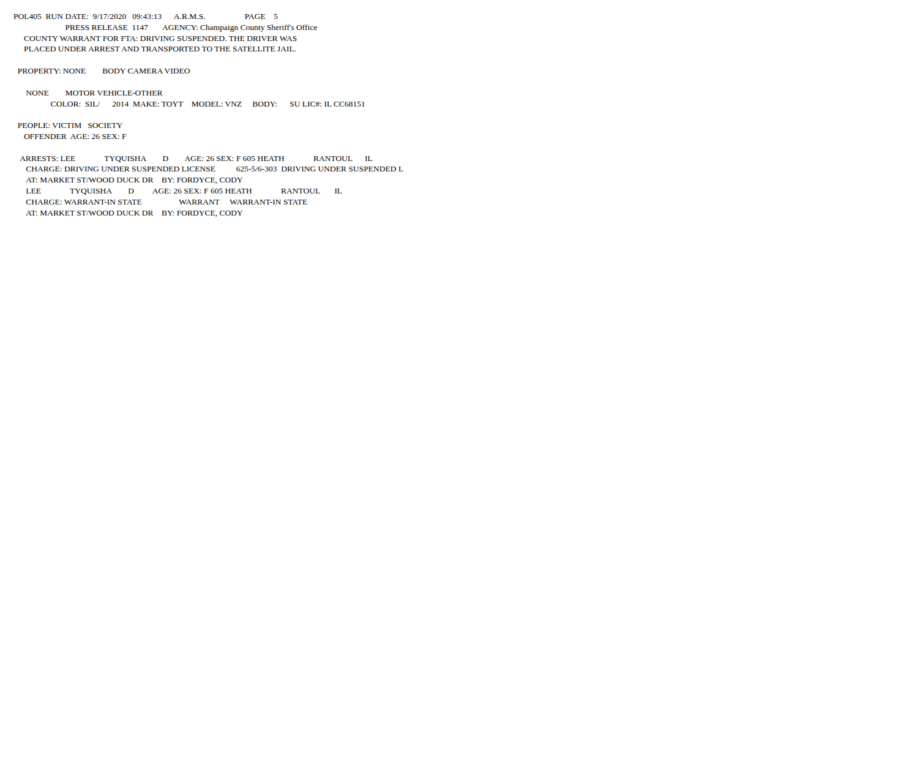POL405  RUN DATE:  9/17/2020   09:43:13      A.R.M.S.                   PAGE    5
                         PRESS RELEASE  1147       AGENCY: Champaign County Sheriff's Office
     COUNTY WARRANT FOR FTA: DRIVING SUSPENDED. THE DRIVER WAS
     PLACED UNDER ARREST AND TRANSPORTED TO THE SATELLITE JAIL.

  PROPERTY: NONE        BODY CAMERA VIDEO

      NONE        MOTOR VEHICLE-OTHER
                  COLOR:  SIL/      2014  MAKE: TOYT    MODEL: VNZ     BODY:      SU LIC#: IL CC68151

  PEOPLE: VICTIM   SOCIETY
     OFFENDER  AGE: 26 SEX: F

   ARRESTS: LEE              TYQUISHA        D        AGE: 26 SEX: F 605 HEATH              RANTOUL      IL
      CHARGE: DRIVING UNDER SUSPENDED LICENSE          625-5/6-303  DRIVING UNDER SUSPENDED L
      AT: MARKET ST/WOOD DUCK DR    BY: FORDYCE, CODY
      LEE              TYQUISHA        D         AGE: 26 SEX: F 605 HEATH              RANTOUL       IL
      CHARGE: WARRANT-IN STATE                  WARRANT     WARRANT-IN STATE
      AT: MARKET ST/WOOD DUCK DR    BY: FORDYCE, CODY